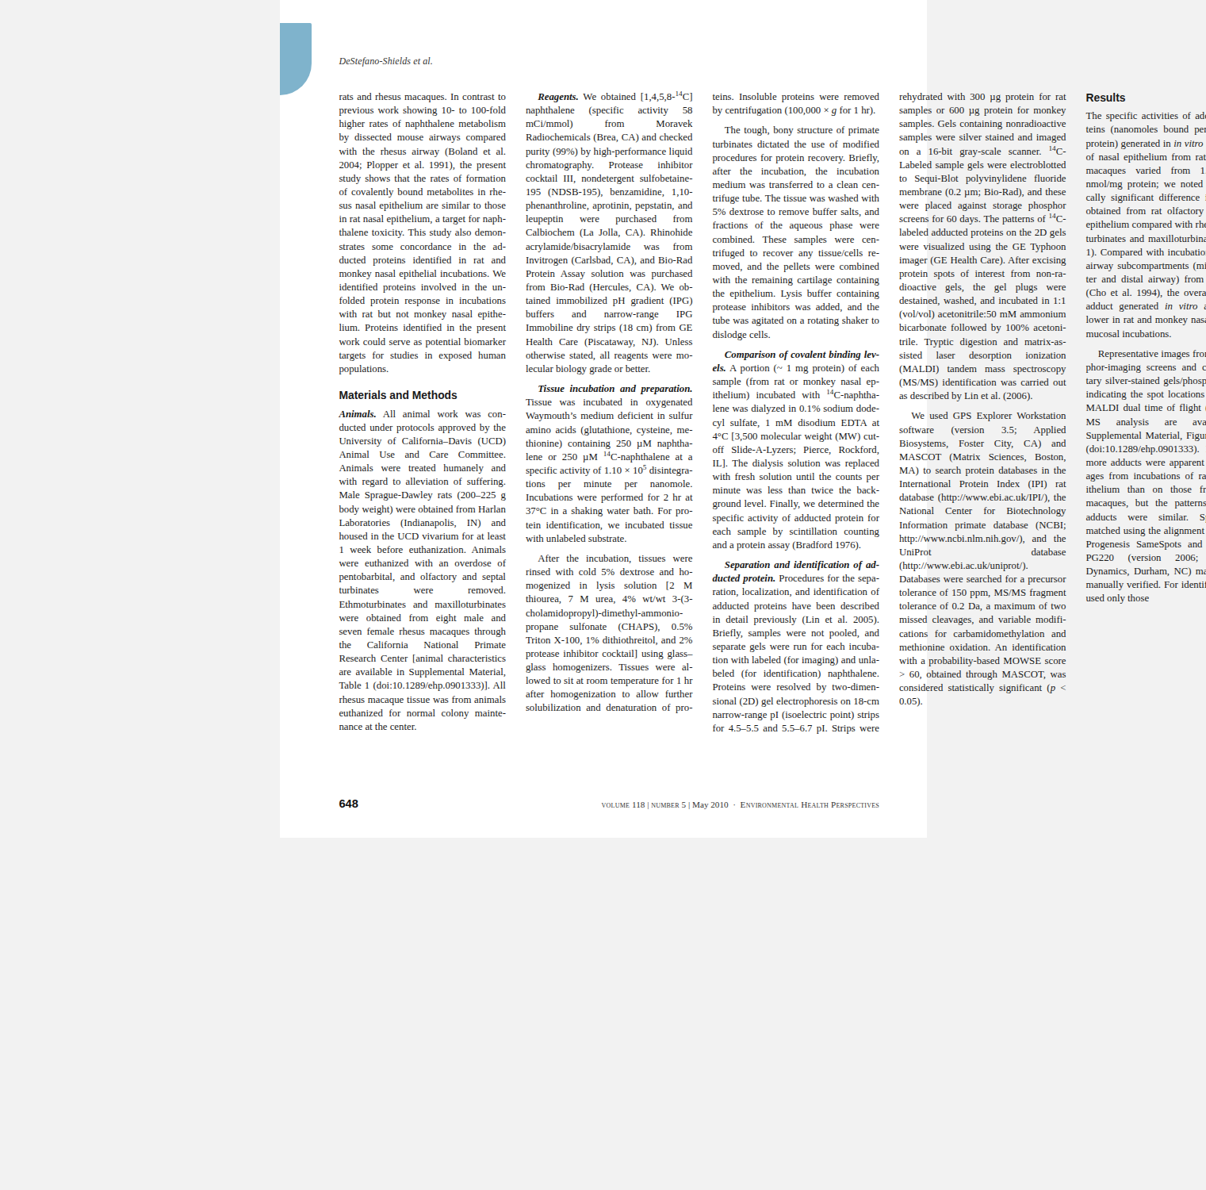DeStefano-Shields et al.
rats and rhesus macaques. In contrast to previous work showing 10- to 100-fold higher rates of naphthalene metabolism by dissected mouse airways compared with the rhesus airway (Boland et al. 2004; Plopper et al. 1991), the present study shows that the rates of formation of covalently bound metabolites in rhesus nasal epithelium are similar to those in rat nasal epithelium, a target for naphthalene toxicity. This study also demonstrates some concordance in the adducted proteins identified in rat and monkey nasal epithelial incubations. We identified proteins involved in the unfolded protein response in incubations with rat but not monkey nasal epithelium. Proteins identified in the present work could serve as potential biomarker targets for studies in exposed human populations.
Materials and Methods
Animals. All animal work was conducted under protocols approved by the University of California–Davis (UCD) Animal Use and Care Committee. Animals were treated humanely and with regard to alleviation of suffering. Male Sprague-Dawley rats (200–225 g body weight) were obtained from Harlan Laboratories (Indianapolis, IN) and housed in the UCD vivarium for at least 1 week before euthanization. Animals were euthanized with an overdose of pentobarbital, and olfactory and septal turbinates were removed. Ethmoturbinates and maxilloturbinates were obtained from eight male and seven female rhesus macaques through the California National Primate Research Center [animal characteristics are available in Supplemental Material, Table 1 (doi:10.1289/ehp.0901333)]. All rhesus macaque tissue was from animals euthanized for normal colony maintenance at the center.
Reagents. We obtained [1,4,5,8-14C] naphthalene (specific activity 58 mCi/mmol) from Moravek Radiochemicals (Brea, CA) and checked purity (99%) by high-performance liquid chromatography. Protease inhibitor cocktail III, nondetergent sulfobetaine-195 (NDSB-195), benzamidine, 1,10-phenanthroline, aprotinin, pepstatin, and leupeptin were purchased from Calbiochem (La Jolla, CA). Rhinohide acrylamide/bisacrylamide was from Invitrogen (Carlsbad, CA), and Bio-Rad Protein Assay solution was purchased from Bio-Rad (Hercules, CA). We obtained immobilized pH gradient (IPG) buffers and narrow-range IPG Immobiline dry strips (18 cm) from GE Health Care (Piscataway, NJ). Unless otherwise stated, all reagents were molecular biology grade or better.
Tissue incubation and preparation. Tissue was incubated in oxygenated Waymouth’s medium deficient in sulfur amino acids (glutathione, cysteine, methionine) containing 250 µM naphthalene or 250 µM 14C-naphthalene at a specific activity of 1.10 × 105 disintegrations per minute per nanomole. Incubations were performed for 2 hr at 37°C in a shaking water bath. For protein identification, we incubated tissue with unlabeled substrate.
After the incubation, tissues were rinsed with cold 5% dextrose and homogenized in lysis solution [2 M thiourea, 7 M urea, 4% wt/wt 3-(3-cholamidopropyl)-dimethyl-ammoniopropane sulfonate (CHAPS), 0.5% Triton X-100, 1% dithiothreitol, and 2% protease inhibitor cocktail] using glass–glass homogenizers. Tissues were allowed to sit at room temperature for 1 hr after homogenization to allow further solubilization and denaturation of proteins. Insoluble proteins were removed by centrifugation (100,000 × g for 1 hr).
The tough, bony structure of primate turbinates dictated the use of modified procedures for protein recovery. Briefly, after the incubation, the incubation medium was transferred to a clean centrifuge tube. The tissue was washed with 5% dextrose to remove buffer salts, and fractions of the aqueous phase were combined. These samples were centrifuged to recover any tissue/cells removed, and the pellets were combined with the remaining cartilage containing the epithelium. Lysis buffer containing protease inhibitors was added, and the tube was agitated on a rotating shaker to dislodge cells.
Comparison of covalent binding levels. A portion (~ 1 mg protein) of each sample (from rat or monkey nasal epithelium) incubated with 14C-naphthalene was dialyzed in 0.1% sodium dodecyl sulfate, 1 mM disodium EDTA at 4°C [3,500 molecular weight (MW) cutoff Slide-A-Lyzers; Pierce, Rockford, IL]. The dialysis solution was replaced with fresh solution until the counts per minute was less than twice the background level. Finally, we determined the specific activity of adducted protein for each sample by scintillation counting and a protein assay (Bradford 1976).
Separation and identification of adducted protein. Procedures for the separation, localization, and identification of adducted proteins have been described in detail previously (Lin et al. 2005). Briefly, samples were not pooled, and separate gels were run for each incubation with labeled (for imaging) and unlabeled (for identification) naphthalene. Proteins were resolved by two-dimensional (2D) gel electrophoresis on 18-cm narrow-range pI (isoelectric point) strips for 4.5–5.5 and 5.5–6.7 pI. Strips were rehydrated with 300 µg protein for rat samples or 600 µg protein for monkey samples. Gels containing nonradioactive samples were silver stained and imaged on a 16-bit gray-scale scanner. 14C-Labeled sample gels were electroblotted to Sequi-Blot polyvinylidene fluoride membrane (0.2 µm; Bio-Rad), and these were placed against storage phosphor screens for 60 days. The patterns of 14C-labeled adducted proteins on the 2D gels were visualized using the GE Typhoon imager (GE Health Care). After excising protein spots of interest from non-radioactive gels, the gel plugs were destained, washed, and incubated in 1:1 (vol/vol) acetonitrile:50 mM ammonium bicarbonate followed by 100% acetonitrile. Tryptic digestion and matrix-assisted laser desorption ionization (MALDI) tandem mass spectroscopy (MS/MS) identification was carried out as described by Lin et al. (2006).
We used GPS Explorer Workstation software (version 3.5; Applied Biosystems, Foster City, CA) and MASCOT (Matrix Sciences, Boston, MA) to search protein databases in the International Protein Index (IPI) rat database (http://www.ebi.ac.uk/IPI/), the National Center for Biotechnology Information primate database (NCBI; http://www.ncbi.nlm.nih.gov/), and the UniProt database (http://www.ebi.ac.uk/uniprot/). Databases were searched for a precursor tolerance of 150 ppm, MS/MS fragment tolerance of 0.2 Da, a maximum of two missed cleavages, and variable modifications for carbamidomethylation and methionine oxidation. An identification with a probability-based MOWSE score > 60, obtained through MASCOT, was considered statistically significant (p < 0.05).
Results
The specific activities of adducted proteins (nanomoles bound per milligram protein) generated in in vitro incubations of nasal epithelium from rats or rhesus macaques varied from 1.0 to 1.5 nmol/mg protein; we noted no statistically significant difference in the data obtained from rat olfactory and septal epithelium compared with rhesus ethmoturbinates and maxilloturbinates (Figure 1). Compared with incubations of target airway subcompartments (minor daughter and distal airway) from the mouse (Cho et al. 1994), the overall levels of adduct generated in vitro are slightly lower in rat and monkey nasal epithelial mucosal incubations.
Representative images from the phosphor-imaging screens and complementary silver-stained gels/phosphor images indicating the spot locations chosen for MALDI dual time of flight (TOF/TOF) MS analysis are available in Supplemental Material, Figures 1 and 2 (doi:10.1289/ehp.0901333). In general, more adducts were apparent on the images from incubations of rat nasal epithelium than on those from rhesus macaques, but the patterns of major adducts were similar. Spots were matched using the alignment function of Progenesis SameSpots and Progenesis PG220 (version 2006; Nonlinear Dynamics, Durham, NC) matches were manually verified. For identification, we used only those
648 volume 118 | number 5 | May 2010 · Environmental Health Perspectives